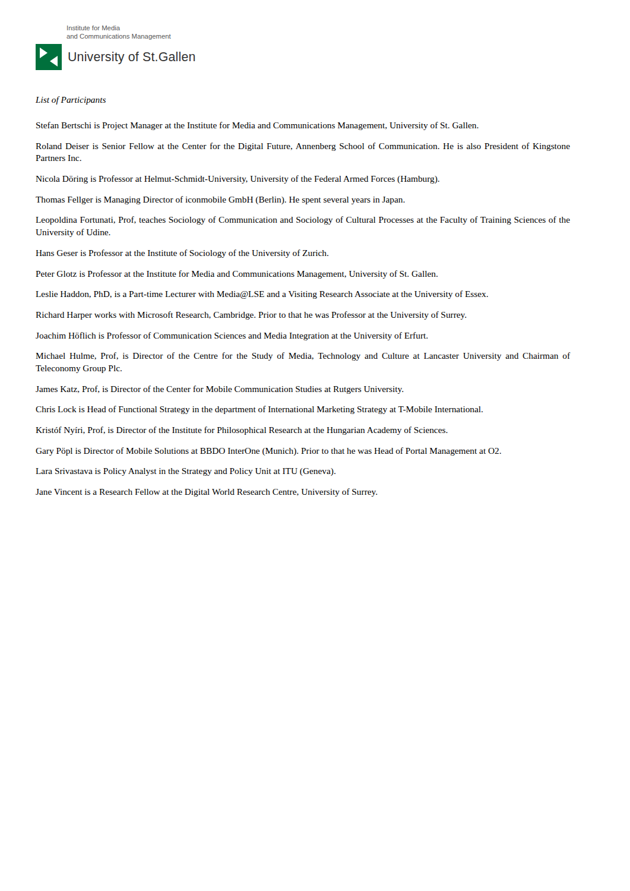Institute for Media
and Communications Management
University of St.Gallen
List of Participants
Stefan Bertschi is Project Manager at the Institute for Media and Communications Management, University of St. Gallen.
Roland Deiser is Senior Fellow at the Center for the Digital Future, Annenberg School of Communication. He is also President of Kingstone Partners Inc.
Nicola Döring is Professor at Helmut-Schmidt-University, University of the Federal Armed Forces (Hamburg).
Thomas Fellger is Managing Director of iconmobile GmbH (Berlin). He spent several years in Japan.
Leopoldina Fortunati, Prof, teaches Sociology of Communication and Sociology of Cultural Processes at the Faculty of Training Sciences of the University of Udine.
Hans Geser is Professor at the Institute of Sociology of the University of Zurich.
Peter Glotz is Professor at the Institute for Media and Communications Management, University of St. Gallen.
Leslie Haddon, PhD, is a Part-time Lecturer with Media@LSE and a Visiting Research Associate at the University of Essex.
Richard Harper works with Microsoft Research, Cambridge. Prior to that he was Professor at the University of Surrey.
Joachim Höflich is Professor of Communication Sciences and Media Integration at the University of Erfurt.
Michael Hulme, Prof, is Director of the Centre for the Study of Media, Technology and Culture at Lancaster University and Chairman of Teleconomy Group Plc.
James Katz, Prof, is Director of the Center for Mobile Communication Studies at Rutgers University.
Chris Lock is Head of Functional Strategy in the department of International Marketing Strategy at T-Mobile International.
Kristóf Nyíri, Prof, is Director of the Institute for Philosophical Research at the Hungarian Academy of Sciences.
Gary Pöpl is Director of Mobile Solutions at BBDO InterOne (Munich). Prior to that he was Head of Portal Management at O2.
Lara Srivastava is Policy Analyst in the Strategy and Policy Unit at ITU (Geneva).
Jane Vincent is a Research Fellow at the Digital World Research Centre, University of Surrey.